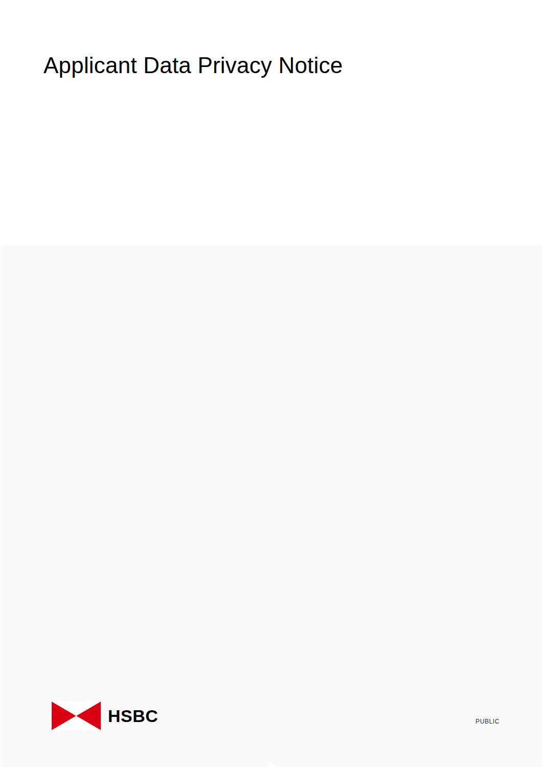Applicant Data Privacy Notice
HSBC
PUBLIC